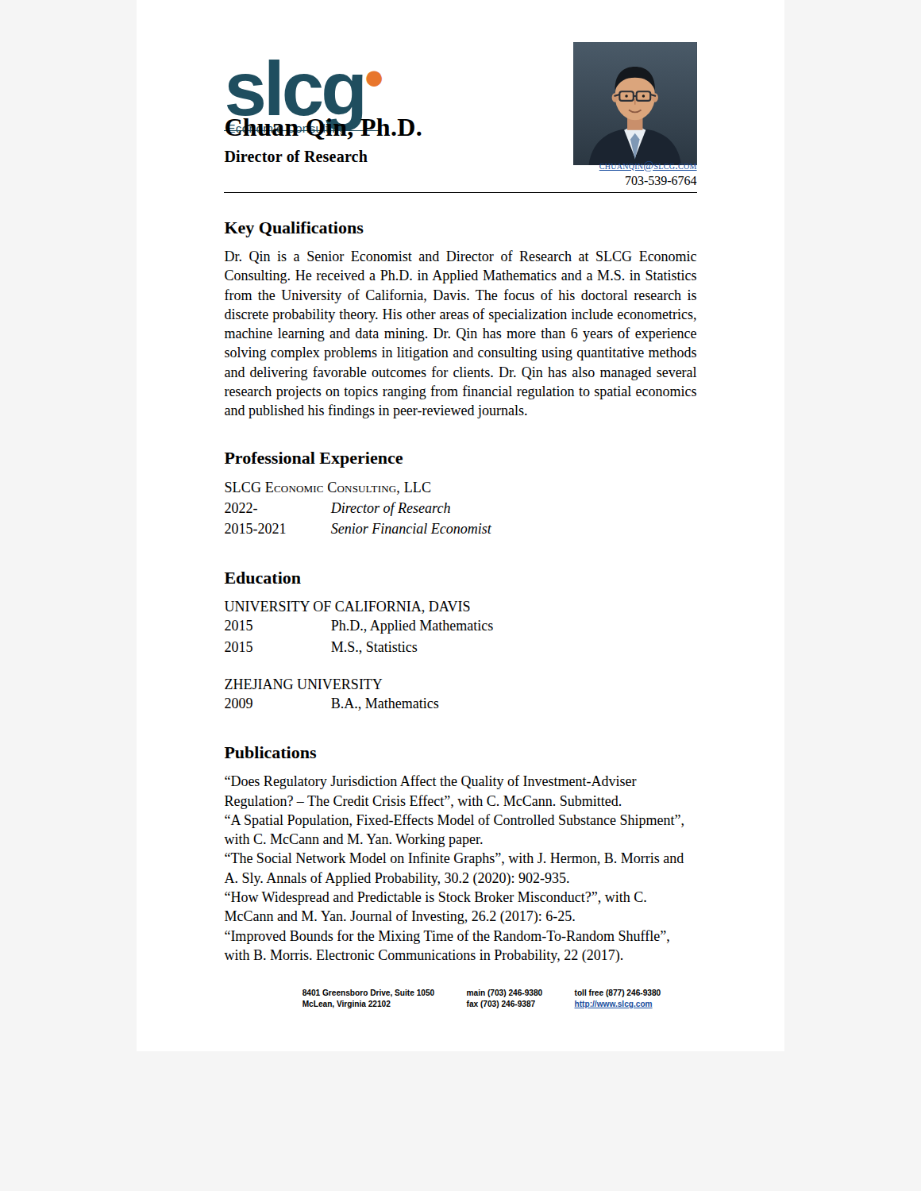slcg● Economic Consulting
Chuan Qin, Ph.D.
Director of Research
chuanqin@slcg.com 703-539-6764
Key Qualifications
Dr. Qin is a Senior Economist and Director of Research at SLCG Economic Consulting. He received a Ph.D. in Applied Mathematics and a M.S. in Statistics from the University of California, Davis. The focus of his doctoral research is discrete probability theory. His other areas of specialization include econometrics, machine learning and data mining. Dr. Qin has more than 6 years of experience solving complex problems in litigation and consulting using quantitative methods and delivering favorable outcomes for clients. Dr. Qin has also managed several research projects on topics ranging from financial regulation to spatial economics and published his findings in peer-reviewed journals.
Professional Experience
SLCG Economic Consulting, LLC
2022-
Director of Research
2015-2021
Senior Financial Economist
Education
University of California, Davis
2015
Ph.D., Applied Mathematics
2015
M.S., Statistics
Zhejiang University
2009
B.A., Mathematics
Publications
“Does Regulatory Jurisdiction Affect the Quality of Investment-Adviser Regulation? – The Credit Crisis Effect”, with C. McCann. Submitted.
“A Spatial Population, Fixed-Effects Model of Controlled Substance Shipment”, with C. McCann and M. Yan. Working paper.
“The Social Network Model on Infinite Graphs”, with J. Hermon, B. Morris and A. Sly. Annals of Applied Probability, 30.2 (2020): 902-935.
“How Widespread and Predictable is Stock Broker Misconduct?”, with C. McCann and M. Yan. Journal of Investing, 26.2 (2017): 6-25.
“Improved Bounds for the Mixing Time of the Random-To-Random Shuffle”, with B. Morris. Electronic Communications in Probability, 22 (2017).
8401 Greensboro Drive, Suite 1050
McLean, Virginia 22102
main (703) 246-9380
fax (703) 246-9387
toll free (877) 246-9380
http://www.slcg.com